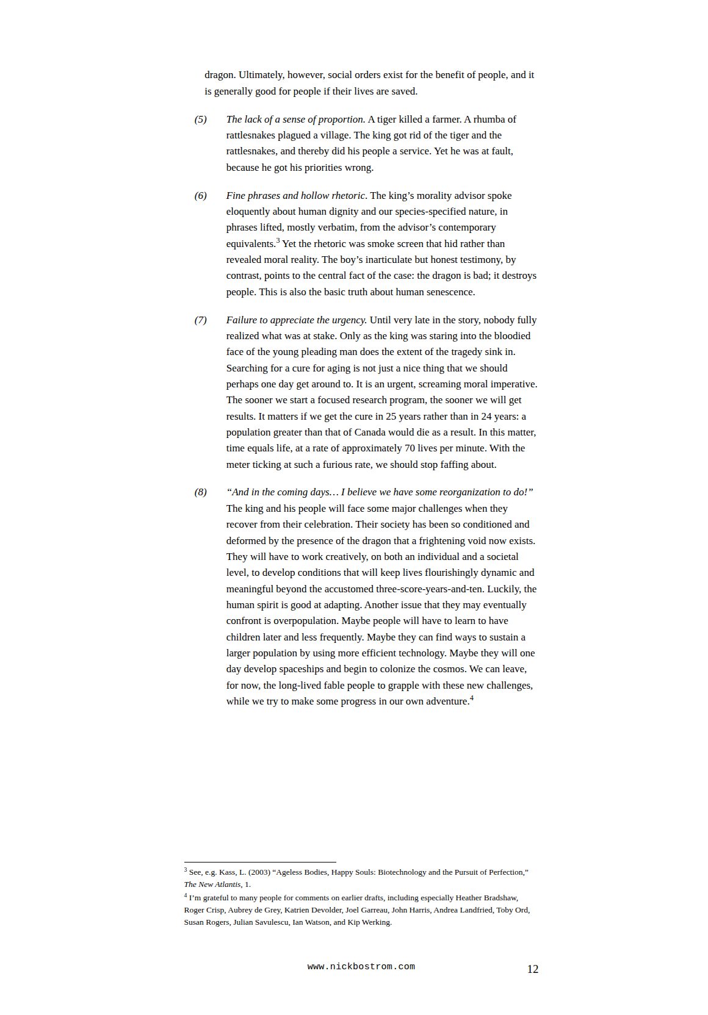dragon. Ultimately, however, social orders exist for the benefit of people, and it is generally good for people if their lives are saved.
(5) The lack of a sense of proportion. A tiger killed a farmer. A rhumba of rattlesnakes plagued a village. The king got rid of the tiger and the rattlesnakes, and thereby did his people a service. Yet he was at fault, because he got his priorities wrong.
(6) Fine phrases and hollow rhetoric. The king’s morality advisor spoke eloquently about human dignity and our species-specified nature, in phrases lifted, mostly verbatim, from the advisor’s contemporary equivalents.3 Yet the rhetoric was smoke screen that hid rather than revealed moral reality. The boy’s inarticulate but honest testimony, by contrast, points to the central fact of the case: the dragon is bad; it destroys people. This is also the basic truth about human senescence.
(7) Failure to appreciate the urgency. Until very late in the story, nobody fully realized what was at stake. Only as the king was staring into the bloodied face of the young pleading man does the extent of the tragedy sink in. Searching for a cure for aging is not just a nice thing that we should perhaps one day get around to. It is an urgent, screaming moral imperative. The sooner we start a focused research program, the sooner we will get results. It matters if we get the cure in 25 years rather than in 24 years: a population greater than that of Canada would die as a result. In this matter, time equals life, at a rate of approximately 70 lives per minute. With the meter ticking at such a furious rate, we should stop faffing about.
(8) “And in the coming days… I believe we have some reorganization to do!” The king and his people will face some major challenges when they recover from their celebration. Their society has been so conditioned and deformed by the presence of the dragon that a frightening void now exists. They will have to work creatively, on both an individual and a societal level, to develop conditions that will keep lives flourishingly dynamic and meaningful beyond the accustomed three-score-years-and-ten. Luckily, the human spirit is good at adapting. Another issue that they may eventually confront is overpopulation. Maybe people will have to learn to have children later and less frequently. Maybe they can find ways to sustain a larger population by using more efficient technology. Maybe they will one day develop spaceships and begin to colonize the cosmos. We can leave, for now, the long-lived fable people to grapple with these new challenges, while we try to make some progress in our own adventure.4
3 See, e.g. Kass, L. (2003) “Ageless Bodies, Happy Souls: Biotechnology and the Pursuit of Perfection,” The New Atlantis, 1.
4 I’m grateful to many people for comments on earlier drafts, including especially Heather Bradshaw, Roger Crisp, Aubrey de Grey, Katrien Devolder, Joel Garreau, John Harris, Andrea Landfried, Toby Ord, Susan Rogers, Julian Savulescu, Ian Watson, and Kip Werking.
www.nickbostrom.com 12